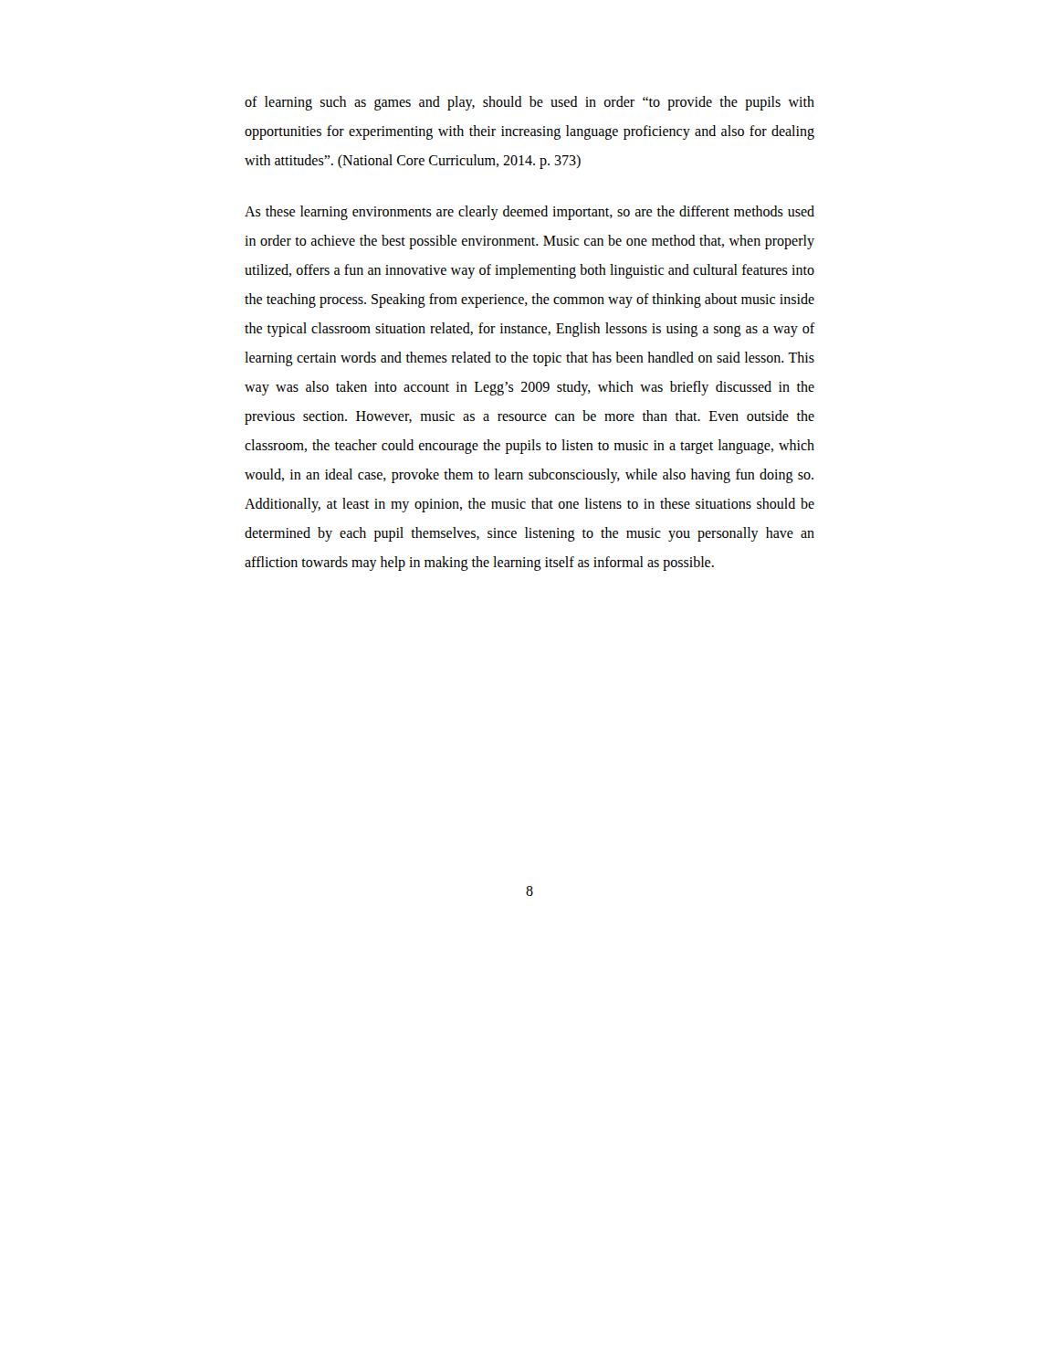of learning such as games and play, should be used in order “to provide the pupils with opportunities for experimenting with their increasing language proficiency and also for dealing with attitudes”. (National Core Curriculum, 2014. p. 373)
As these learning environments are clearly deemed important, so are the different methods used in order to achieve the best possible environment. Music can be one method that, when properly utilized, offers a fun an innovative way of implementing both linguistic and cultural features into the teaching process. Speaking from experience, the common way of thinking about music inside the typical classroom situation related, for instance, English lessons is using a song as a way of learning certain words and themes related to the topic that has been handled on said lesson. This way was also taken into account in Legg’s 2009 study, which was briefly discussed in the previous section. However, music as a resource can be more than that. Even outside the classroom, the teacher could encourage the pupils to listen to music in a target language, which would, in an ideal case, provoke them to learn subconsciously, while also having fun doing so. Additionally, at least in my opinion, the music that one listens to in these situations should be determined by each pupil themselves, since listening to the music you personally have an affliction towards may help in making the learning itself as informal as possible.
8